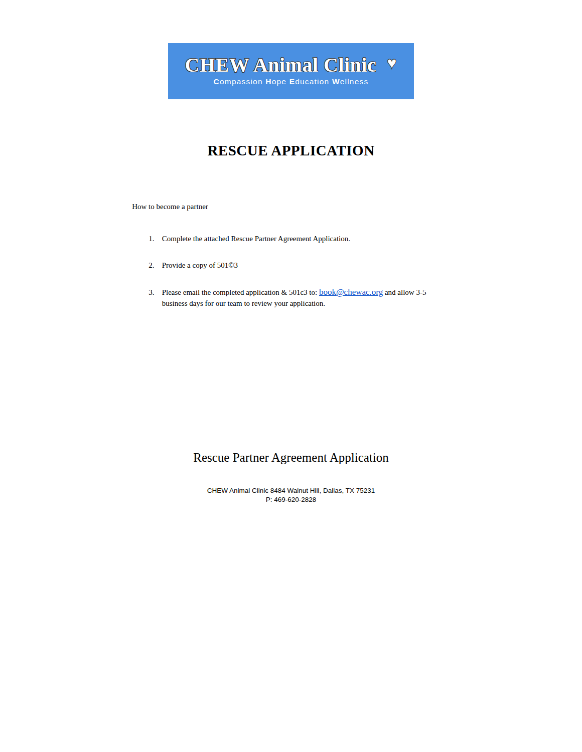CHEW Animal Clinic ♥
Compassion Hope Education Wellness
RESCUE APPLICATION
How to become a partner
Complete the attached Rescue Partner Agreement Application.
Provide a copy of 501©3
Please email the completed application & 501c3 to: book@chewac.org and allow 3-5 business days for our team to review your application.
Rescue Partner Agreement Application
CHEW Animal Clinic 8484 Walnut Hill, Dallas, TX 75231
P: 469-620-2828